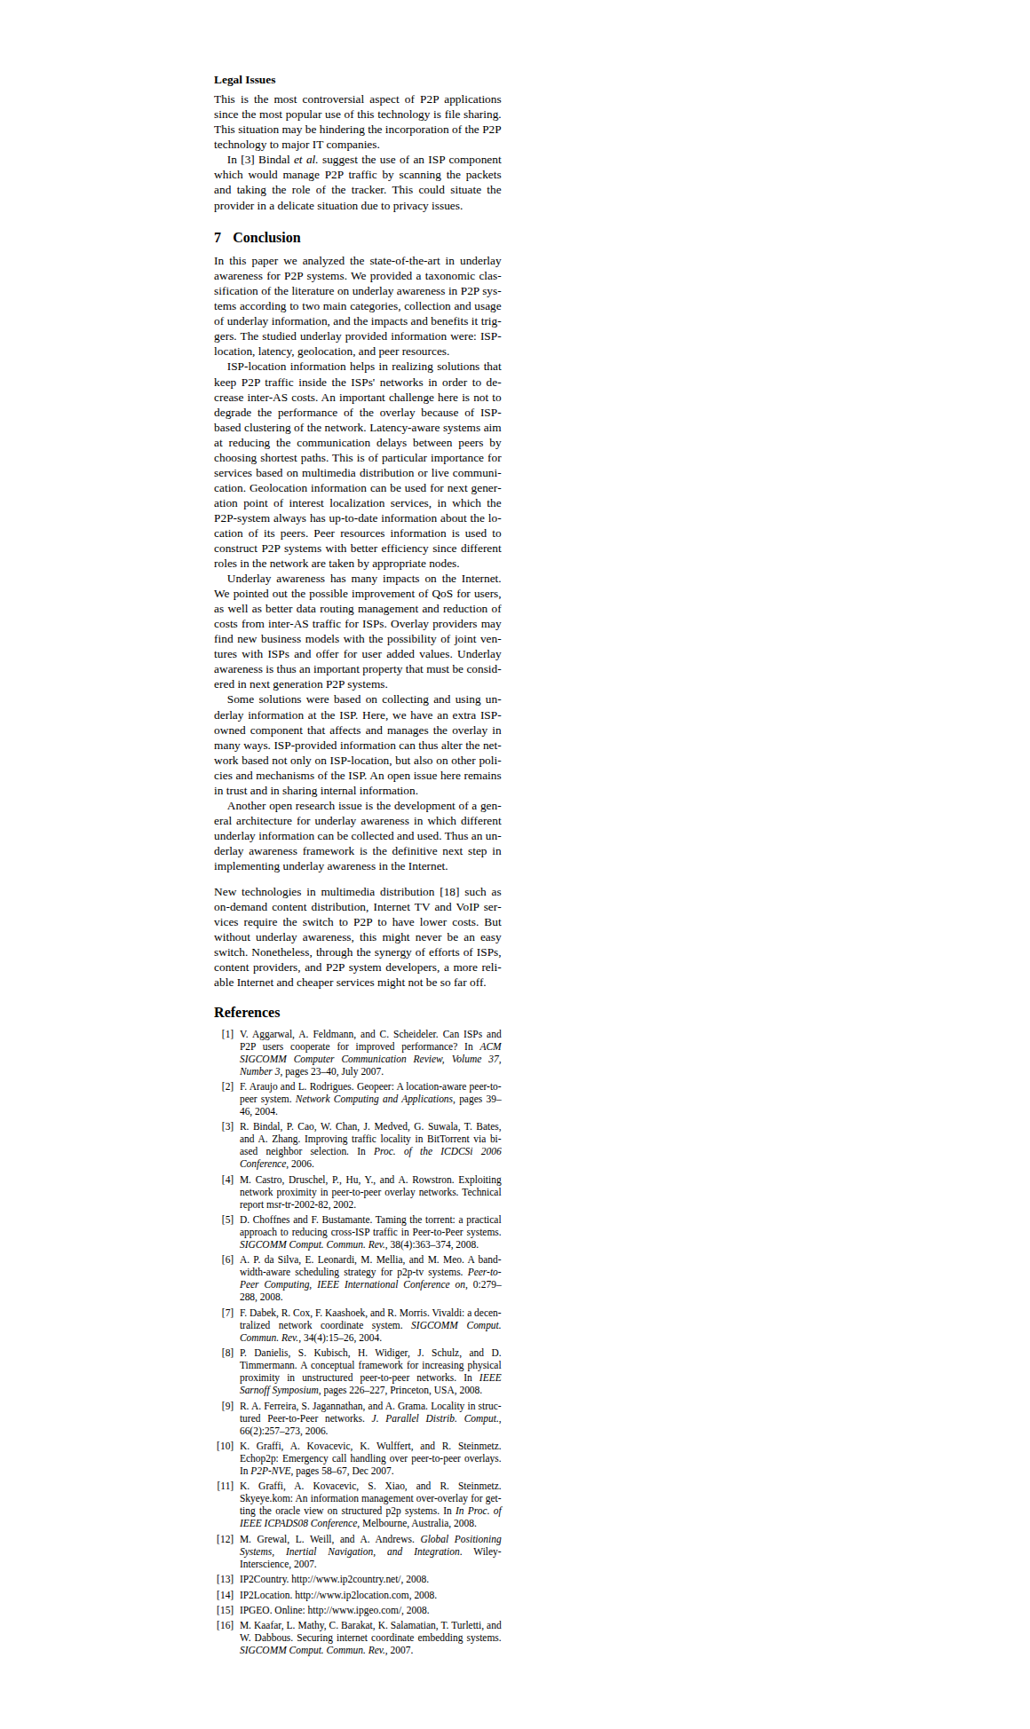Legal Issues
This is the most controversial aspect of P2P applications since the most popular use of this technology is file sharing. This situation may be hindering the incorporation of the P2P technology to major IT companies.
In [3] Bindal et al. suggest the use of an ISP component which would manage P2P traffic by scanning the packets and taking the role of the tracker. This could situate the provider in a delicate situation due to privacy issues.
7 Conclusion
In this paper we analyzed the state-of-the-art in underlay awareness for P2P systems. We provided a taxonomic classification of the literature on underlay awareness in P2P systems according to two main categories, collection and usage of underlay information, and the impacts and benefits it triggers. The studied underlay provided information were: ISP-location, latency, geolocation, and peer resources.
ISP-location information helps in realizing solutions that keep P2P traffic inside the ISPs' networks in order to decrease inter-AS costs. An important challenge here is not to degrade the performance of the overlay because of ISP-based clustering of the network. Latency-aware systems aim at reducing the communication delays between peers by choosing shortest paths. This is of particular importance for services based on multimedia distribution or live communication. Geolocation information can be used for next generation point of interest localization services, in which the P2P-system always has up-to-date information about the location of its peers. Peer resources information is used to construct P2P systems with better efficiency since different roles in the network are taken by appropriate nodes.
Underlay awareness has many impacts on the Internet. We pointed out the possible improvement of QoS for users, as well as better data routing management and reduction of costs from inter-AS traffic for ISPs. Overlay providers may find new business models with the possibility of joint ventures with ISPs and offer for user added values. Underlay awareness is thus an important property that must be considered in next generation P2P systems.
Some solutions were based on collecting and using underlay information at the ISP. Here, we have an extra ISP-owned component that affects and manages the overlay in many ways. ISP-provided information can thus alter the network based not only on ISP-location, but also on other policies and mechanisms of the ISP. An open issue here remains in trust and in sharing internal information.
Another open research issue is the development of a general architecture for underlay awareness in which different underlay information can be collected and used. Thus an underlay awareness framework is the definitive next step in implementing underlay awareness in the Internet.
New technologies in multimedia distribution [18] such as on-demand content distribution, Internet TV and VoIP services require the switch to P2P to have lower costs. But without underlay awareness, this might never be an easy switch. Nonetheless, through the synergy of efforts of ISPs, content providers, and P2P system developers, a more reliable Internet and cheaper services might not be so far off.
References
[1] V. Aggarwal, A. Feldmann, and C. Scheideler. Can ISPs and P2P users cooperate for improved performance? In ACM SIGCOMM Computer Communication Review, Volume 37, Number 3, pages 23–40, July 2007.
[2] F. Araujo and L. Rodrigues. Geopeer: A location-aware peer-to-peer system. Network Computing and Applications, pages 39–46, 2004.
[3] R. Bindal, P. Cao, W. Chan, J. Medved, G. Suwala, T. Bates, and A. Zhang. Improving traffic locality in BitTorrent via biased neighbor selection. In Proc. of the ICDCSi 2006 Conference, 2006.
[4] M. Castro, Druschel, P., Hu, Y., and A. Rowstron. Exploiting network proximity in peer-to-peer overlay networks. Technical report msr-tr-2002-82, 2002.
[5] D. Choffnes and F. Bustamante. Taming the torrent: a practical approach to reducing cross-ISP traffic in Peer-to-Peer systems. SIGCOMM Comput. Commun. Rev., 38(4):363–374, 2008.
[6] A. P. da Silva, E. Leonardi, M. Mellia, and M. Meo. A bandwidth-aware scheduling strategy for p2p-tv systems. Peer-to-Peer Computing, IEEE International Conference on, 0:279–288, 2008.
[7] F. Dabek, R. Cox, F. Kaashoek, and R. Morris. Vivaldi: a decentralized network coordinate system. SIGCOMM Comput. Commun. Rev., 34(4):15–26, 2004.
[8] P. Danielis, S. Kubisch, H. Widiger, J. Schulz, and D. Timmermann. A conceptual framework for increasing physical proximity in unstructured peer-to-peer networks. In IEEE Sarnoff Symposium, pages 226–227, Princeton, USA, 2008.
[9] R. A. Ferreira, S. Jagannathan, and A. Grama. Locality in structured Peer-to-Peer networks. J. Parallel Distrib. Comput., 66(2):257–273, 2006.
[10] K. Graffi, A. Kovacevic, K. Wulffert, and R. Steinmetz. Echop2p: Emergency call handling over peer-to-peer overlays. In P2P-NVE, pages 58–67, Dec 2007.
[11] K. Graffi, A. Kovacevic, S. Xiao, and R. Steinmetz. Skyeye.kom: An information management over-overlay for getting the oracle view on structured p2p systems. In In Proc. of IEEE ICPADS08 Conference, Melbourne, Australia, 2008.
[12] M. Grewal, L. Weill, and A. Andrews. Global Positioning Systems, Inertial Navigation, and Integration. Wiley-Interscience, 2007.
[13] IP2Country. http://www.ip2country.net/, 2008.
[14] IP2Location. http://www.ip2location.com, 2008.
[15] IPGEO. Online: http://www.ipgeo.com/, 2008.
[16] M. Kaafar, L. Mathy, C. Barakat, K. Salamatian, T. Turletti, and W. Dabbous. Securing internet coordinate embedding systems. SIGCOMM Comput. Commun. Rev., 2007.